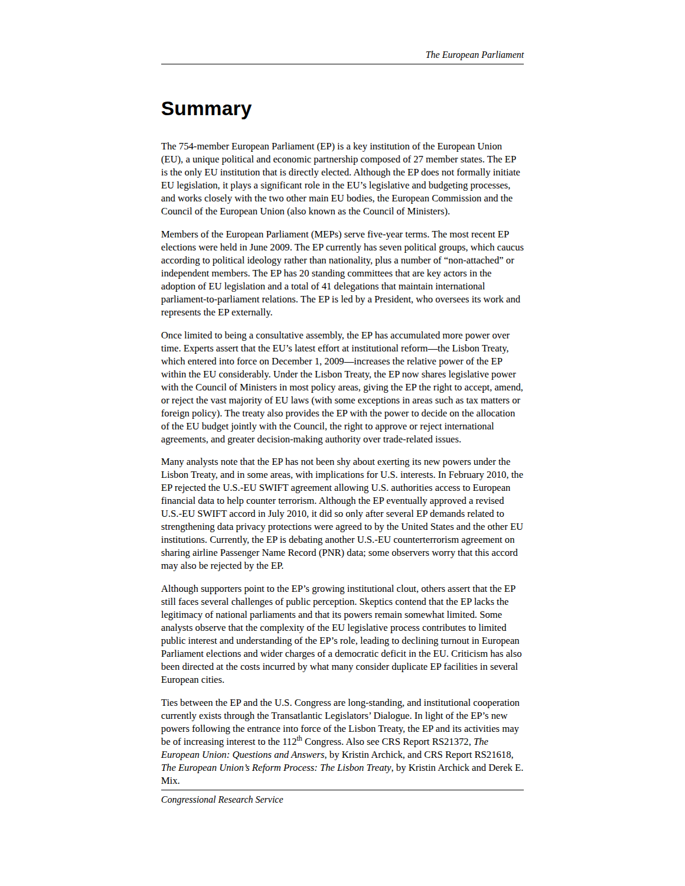The European Parliament
Summary
The 754-member European Parliament (EP) is a key institution of the European Union (EU), a unique political and economic partnership composed of 27 member states. The EP is the only EU institution that is directly elected. Although the EP does not formally initiate EU legislation, it plays a significant role in the EU’s legislative and budgeting processes, and works closely with the two other main EU bodies, the European Commission and the Council of the European Union (also known as the Council of Ministers).
Members of the European Parliament (MEPs) serve five-year terms. The most recent EP elections were held in June 2009. The EP currently has seven political groups, which caucus according to political ideology rather than nationality, plus a number of “non-attached” or independent members. The EP has 20 standing committees that are key actors in the adoption of EU legislation and a total of 41 delegations that maintain international parliament-to-parliament relations. The EP is led by a President, who oversees its work and represents the EP externally.
Once limited to being a consultative assembly, the EP has accumulated more power over time. Experts assert that the EU’s latest effort at institutional reform—the Lisbon Treaty, which entered into force on December 1, 2009—increases the relative power of the EP within the EU considerably. Under the Lisbon Treaty, the EP now shares legislative power with the Council of Ministers in most policy areas, giving the EP the right to accept, amend, or reject the vast majority of EU laws (with some exceptions in areas such as tax matters or foreign policy). The treaty also provides the EP with the power to decide on the allocation of the EU budget jointly with the Council, the right to approve or reject international agreements, and greater decision-making authority over trade-related issues.
Many analysts note that the EP has not been shy about exerting its new powers under the Lisbon Treaty, and in some areas, with implications for U.S. interests. In February 2010, the EP rejected the U.S.-EU SWIFT agreement allowing U.S. authorities access to European financial data to help counter terrorism. Although the EP eventually approved a revised U.S.-EU SWIFT accord in July 2010, it did so only after several EP demands related to strengthening data privacy protections were agreed to by the United States and the other EU institutions. Currently, the EP is debating another U.S.-EU counterterrorism agreement on sharing airline Passenger Name Record (PNR) data; some observers worry that this accord may also be rejected by the EP.
Although supporters point to the EP’s growing institutional clout, others assert that the EP still faces several challenges of public perception. Skeptics contend that the EP lacks the legitimacy of national parliaments and that its powers remain somewhat limited. Some analysts observe that the complexity of the EU legislative process contributes to limited public interest and understanding of the EP’s role, leading to declining turnout in European Parliament elections and wider charges of a democratic deficit in the EU. Criticism has also been directed at the costs incurred by what many consider duplicate EP facilities in several European cities.
Ties between the EP and the U.S. Congress are long-standing, and institutional cooperation currently exists through the Transatlantic Legislators’ Dialogue. In light of the EP’s new powers following the entrance into force of the Lisbon Treaty, the EP and its activities may be of increasing interest to the 112th Congress. Also see CRS Report RS21372, The European Union: Questions and Answers, by Kristin Archick, and CRS Report RS21618, The European Union’s Reform Process: The Lisbon Treaty, by Kristin Archick and Derek E. Mix.
Congressional Research Service